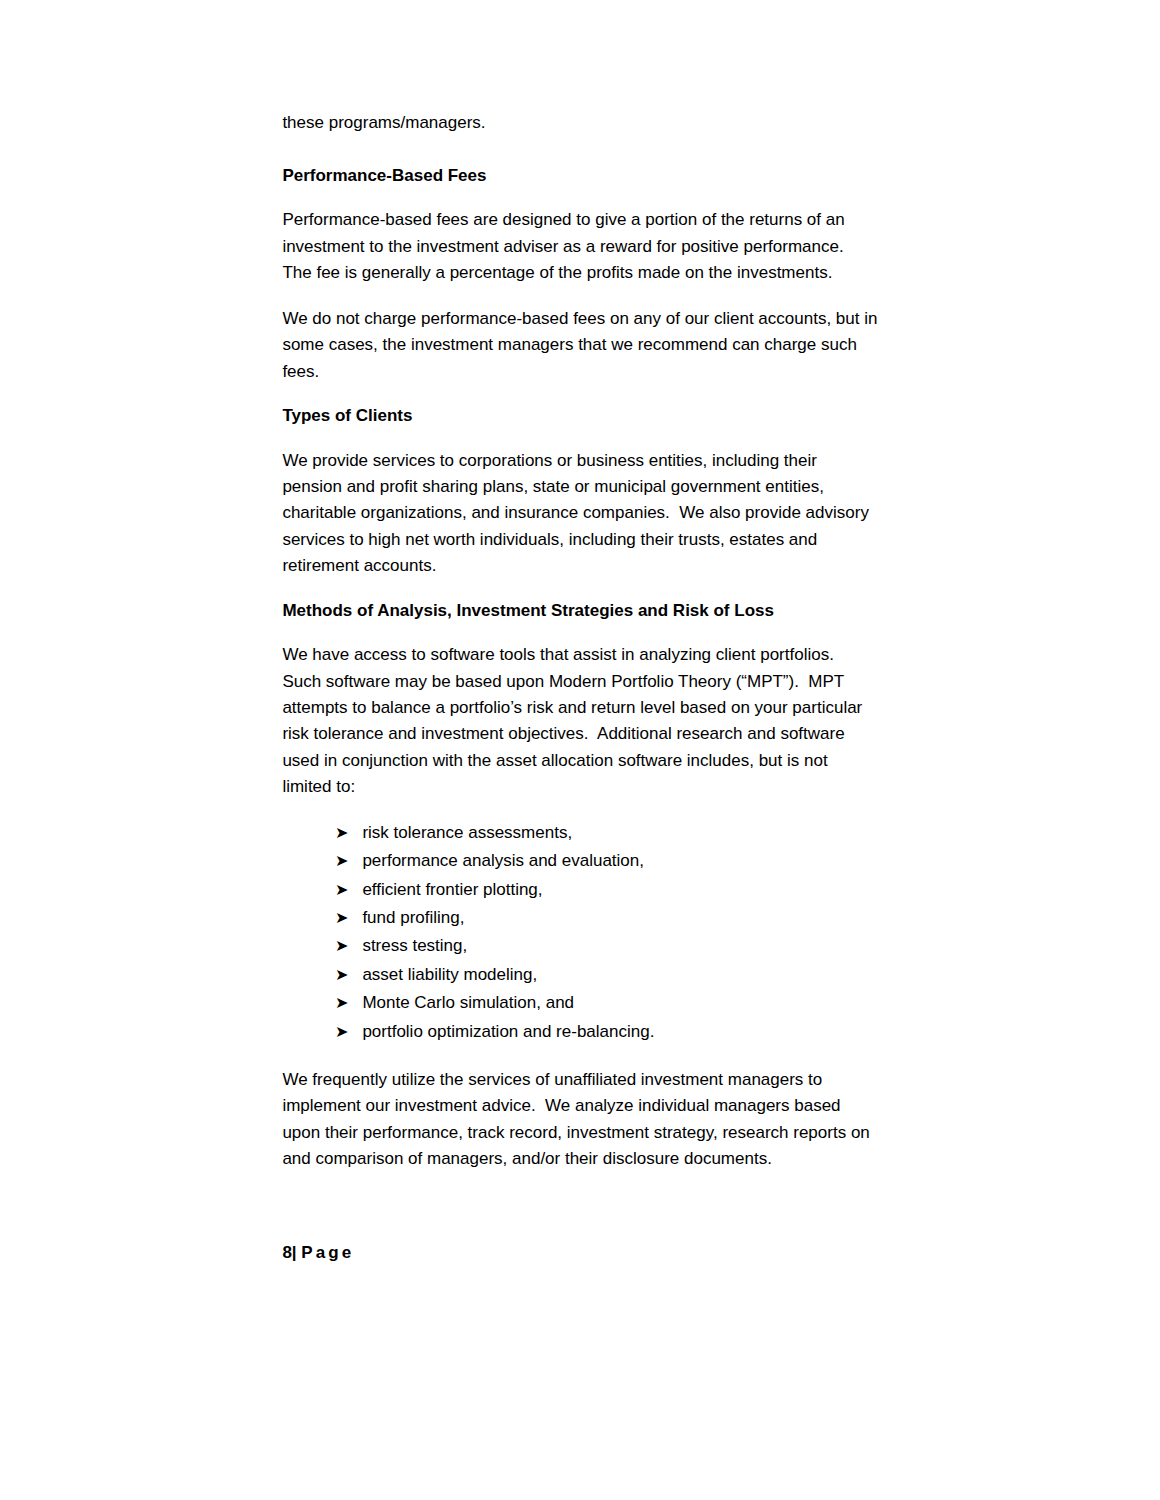these programs/managers.
Performance-Based Fees
Performance-based fees are designed to give a portion of the returns of an investment to the investment adviser as a reward for positive performance. The fee is generally a percentage of the profits made on the investments.
We do not charge performance-based fees on any of our client accounts, but in some cases, the investment managers that we recommend can charge such fees.
Types of Clients
We provide services to corporations or business entities, including their pension and profit sharing plans, state or municipal government entities, charitable organizations, and insurance companies. We also provide advisory services to high net worth individuals, including their trusts, estates and retirement accounts.
Methods of Analysis, Investment Strategies and Risk of Loss
We have access to software tools that assist in analyzing client portfolios. Such software may be based upon Modern Portfolio Theory (“MPT”). MPT attempts to balance a portfolio’s risk and return level based on your particular risk tolerance and investment objectives. Additional research and software used in conjunction with the asset allocation software includes, but is not limited to:
risk tolerance assessments,
performance analysis and evaluation,
efficient frontier plotting,
fund profiling,
stress testing,
asset liability modeling,
Monte Carlo simulation, and
portfolio optimization and re-balancing.
We frequently utilize the services of unaffiliated investment managers to implement our investment advice. We analyze individual managers based upon their performance, track record, investment strategy, research reports on and comparison of managers, and/or their disclosure documents.
8| Page